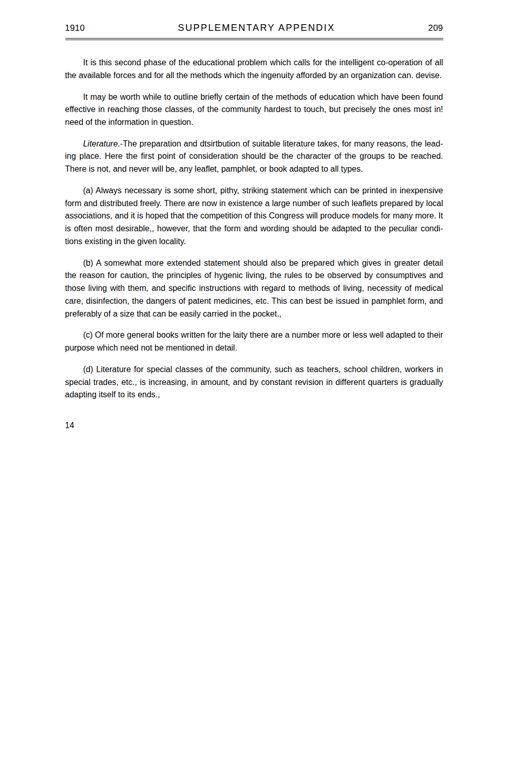1910 Supplementary Appendix 209
It is this second phase of the educational problem which calls for the intelligent co-operation of all the available forces and for all the methods which the ingenuity afforded by an organization can. devise.
It may be worth while to outline briefly certain of the methods of education which have been found effective in reaching those classes, of the community hardest to touch, but precisely the ones most in! need of the information in question.
Literature.-The preparation and dtsirtbution of suitable literature takes, for many reasons, the leading place. Here the first point of consideration should be the character of the groups to be reached. There is not, and never will be, any leaflet, pamphlet, or book adapted to all types.
(a) Always necessary is some short, pithy, striking statement which can be printed in inexpensive form and distributed freely. There are now in existence a large number of such leaflets prepared by local associations, and it is hoped that the competition of this Congress will produce models for many more. It is often most desirable,, however, that the form and wording should be adapted to the peculiar conditions existing in the given locality.
(b) A somewhat more extended statement should also be prepared which gives in greater detail the reason for caution, the principles of hygenic living, the rules to be observed by consumptives and those living with them, and specific instructions with regard to methods of living, necessity of medical care, disinfection, the dangers of patent medicines, etc. This can best be issued in pamphlet form, and preferably of a size that can be easily carried in the pocket.,
(c) Of more general books written for the laity there are a number more or less well adapted to their purpose which need not be mentioned in detail.
(d) Literature for special classes of the community, such as teachers, school children, workers in special trades, etc., is increasing, in amount, and by constant revision in different quarters is gradually adapting itself to its ends.,
14